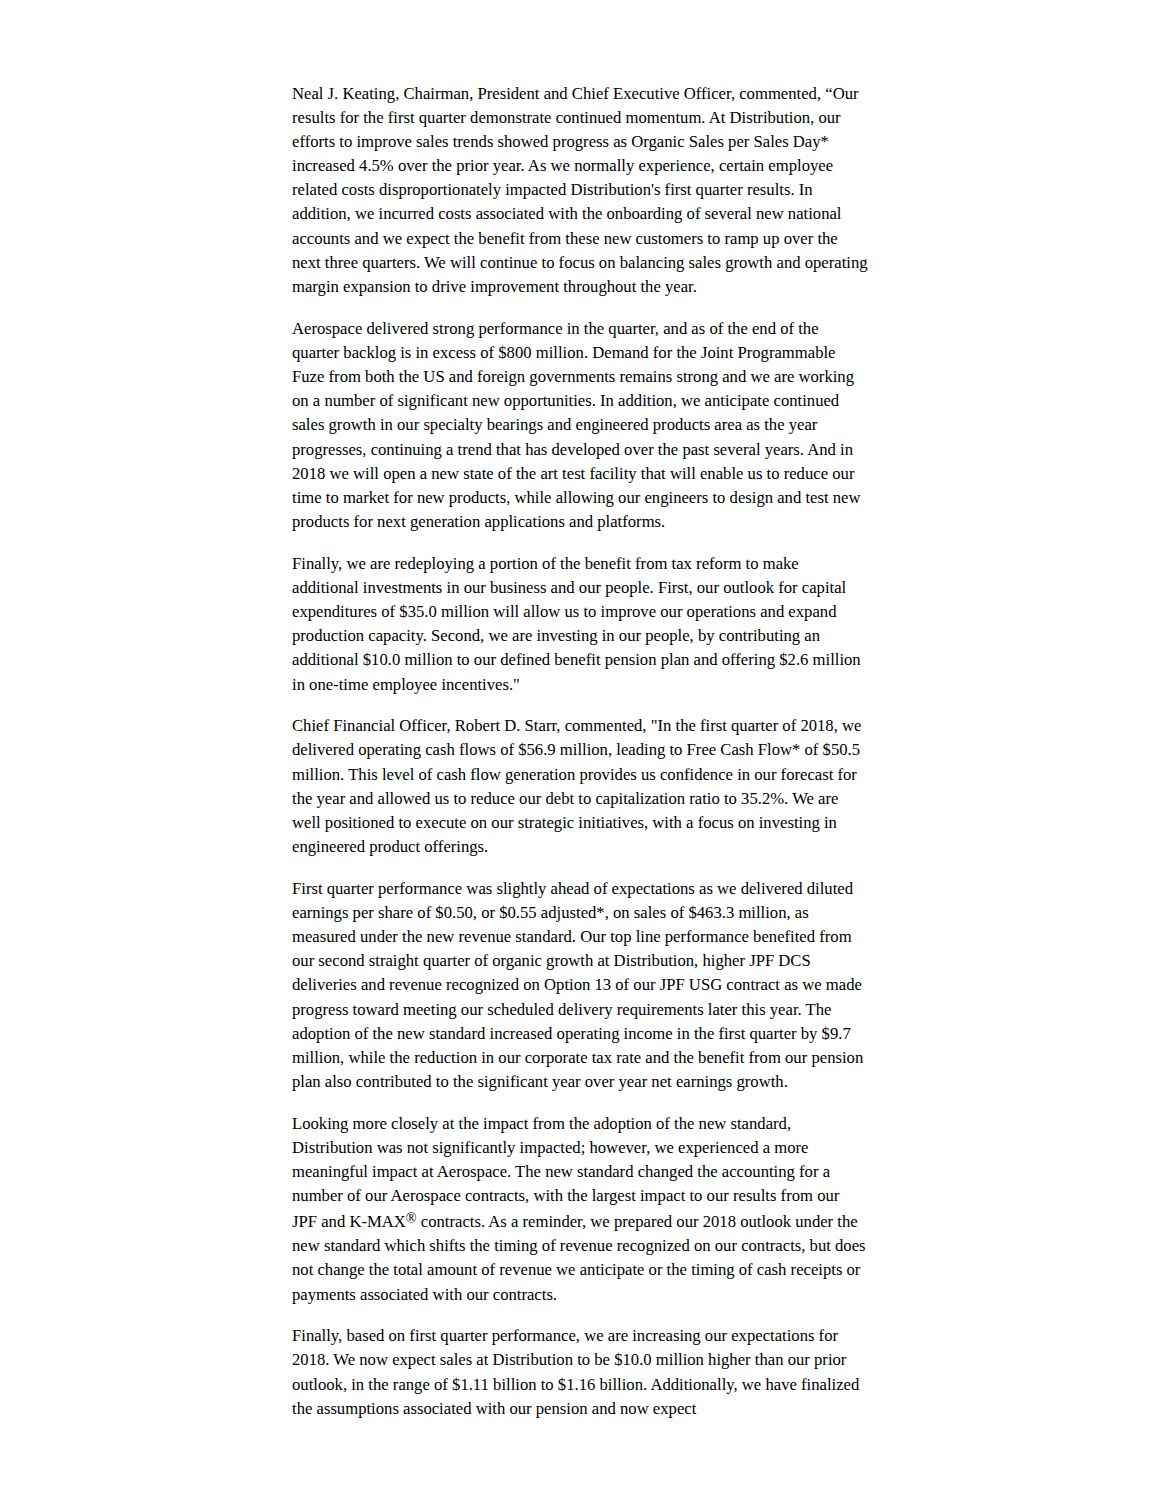Neal J. Keating, Chairman, President and Chief Executive Officer, commented, “Our results for the first quarter demonstrate continued momentum. At Distribution, our efforts to improve sales trends showed progress as Organic Sales per Sales Day* increased 4.5% over the prior year. As we normally experience, certain employee related costs disproportionately impacted Distribution's first quarter results. In addition, we incurred costs associated with the onboarding of several new national accounts and we expect the benefit from these new customers to ramp up over the next three quarters. We will continue to focus on balancing sales growth and operating margin expansion to drive improvement throughout the year.
Aerospace delivered strong performance in the quarter, and as of the end of the quarter backlog is in excess of $800 million. Demand for the Joint Programmable Fuze from both the US and foreign governments remains strong and we are working on a number of significant new opportunities. In addition, we anticipate continued sales growth in our specialty bearings and engineered products area as the year progresses, continuing a trend that has developed over the past several years. And in 2018 we will open a new state of the art test facility that will enable us to reduce our time to market for new products, while allowing our engineers to design and test new products for next generation applications and platforms.
Finally, we are redeploying a portion of the benefit from tax reform to make additional investments in our business and our people. First, our outlook for capital expenditures of $35.0 million will allow us to improve our operations and expand production capacity. Second, we are investing in our people, by contributing an additional $10.0 million to our defined benefit pension plan and offering $2.6 million in one-time employee incentives."
Chief Financial Officer, Robert D. Starr, commented, "In the first quarter of 2018, we delivered operating cash flows of $56.9 million, leading to Free Cash Flow* of $50.5 million. This level of cash flow generation provides us confidence in our forecast for the year and allowed us to reduce our debt to capitalization ratio to 35.2%. We are well positioned to execute on our strategic initiatives, with a focus on investing in engineered product offerings.
First quarter performance was slightly ahead of expectations as we delivered diluted earnings per share of $0.50, or $0.55 adjusted*, on sales of $463.3 million, as measured under the new revenue standard. Our top line performance benefited from our second straight quarter of organic growth at Distribution, higher JPF DCS deliveries and revenue recognized on Option 13 of our JPF USG contract as we made progress toward meeting our scheduled delivery requirements later this year. The adoption of the new standard increased operating income in the first quarter by $9.7 million, while the reduction in our corporate tax rate and the benefit from our pension plan also contributed to the significant year over year net earnings growth.
Looking more closely at the impact from the adoption of the new standard, Distribution was not significantly impacted; however, we experienced a more meaningful impact at Aerospace. The new standard changed the accounting for a number of our Aerospace contracts, with the largest impact to our results from our JPF and K-MAX® contracts. As a reminder, we prepared our 2018 outlook under the new standard which shifts the timing of revenue recognized on our contracts, but does not change the total amount of revenue we anticipate or the timing of cash receipts or payments associated with our contracts.
Finally, based on first quarter performance, we are increasing our expectations for 2018. We now expect sales at Distribution to be $10.0 million higher than our prior outlook, in the range of $1.11 billion to $1.16 billion. Additionally, we have finalized the assumptions associated with our pension and now expect